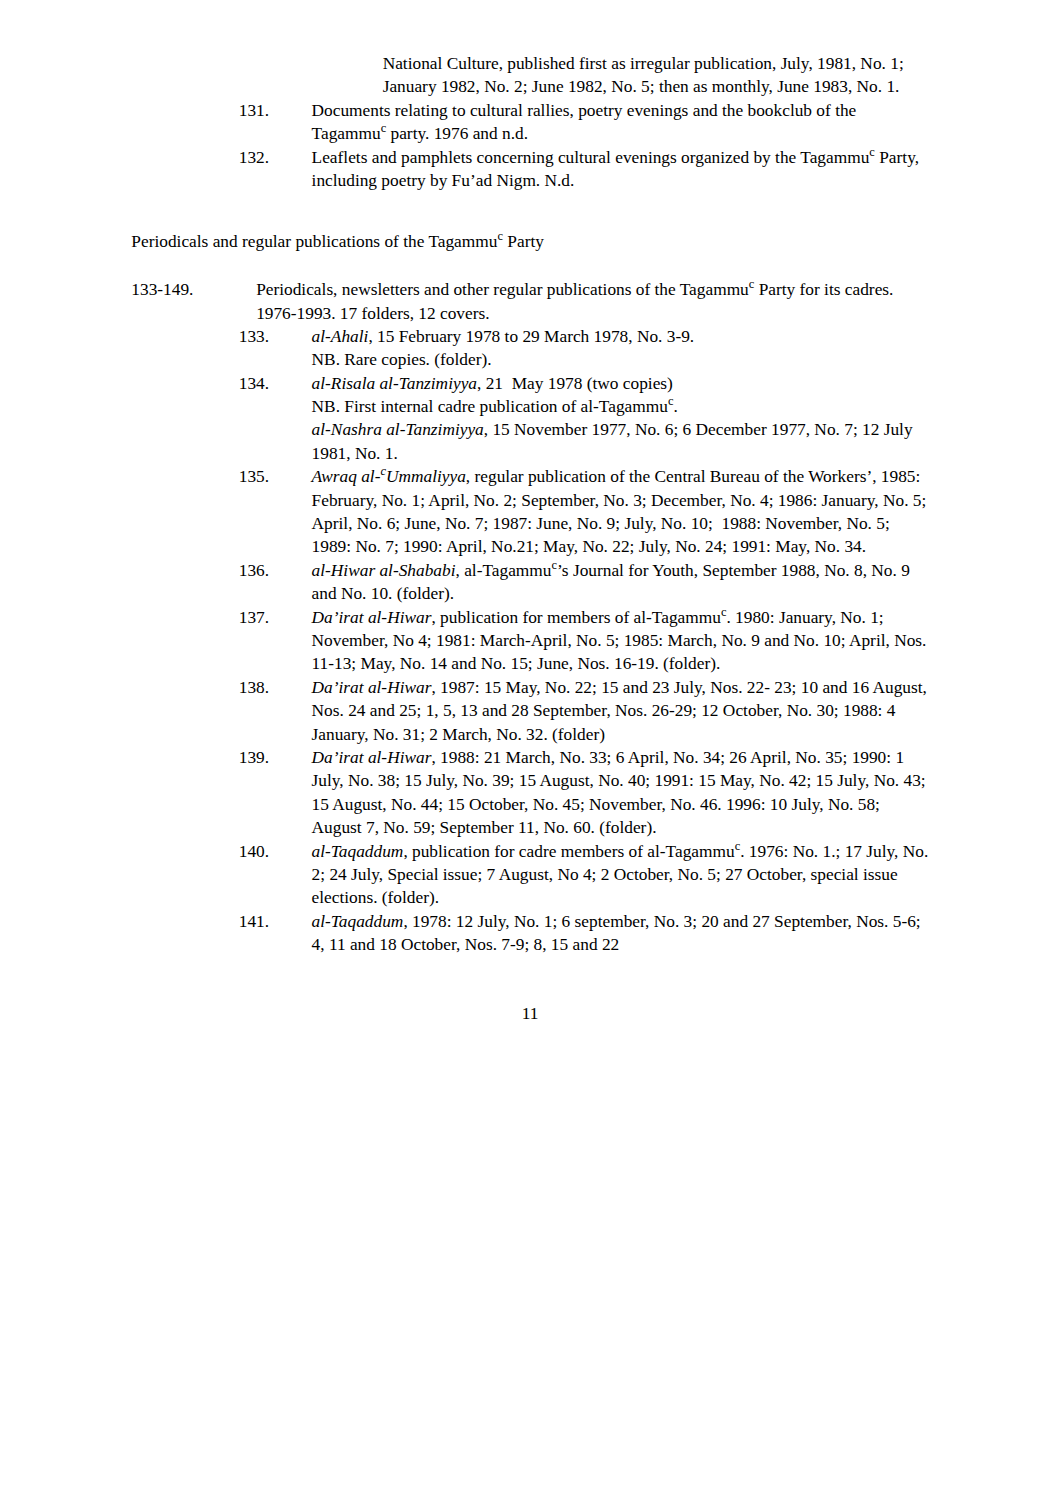National Culture, published first as irregular publication, July, 1981, No. 1; January 1982, No. 2; June 1982, No. 5; then as monthly, June 1983, No. 1.
131.
Documents relating to cultural rallies, poetry evenings and the bookclub of the Tagammuc party. 1976 and n.d.
132.
Leaflets and pamphlets concerning cultural evenings organized by the Tagammuc Party, including poetry by Fu’ad Nigm. N.d.
Periodicals and regular publications of the Tagammuc Party
133-149.
Periodicals, newsletters and other regular publications of the Tagammuc Party for its cadres. 1976-1993. 17 folders, 12 covers.
133.
al-Ahali, 15 February 1978 to 29 March 1978, No. 3-9. NB. Rare copies. (folder).
134.
al-Risala al-Tanzimiyya, 21 May 1978 (two copies) NB. First internal cadre publication of al-Tagammuc. al-Nashra al-Tanzimiyya, 15 November 1977, No. 6; 6 December 1977, No. 7; 12 July 1981, No. 1.
135.
Awraq al-cUmmaliyya, regular publication of the Central Bureau of the Workers’, 1985: February, No. 1; April, No. 2; September, No. 3; December, No. 4; 1986: January, No. 5; April, No. 6; June, No. 7; 1987: June, No. 9; July, No. 10; 1988: November, No. 5; 1989: No. 7; 1990: April, No.21; May, No. 22; July, No. 24; 1991: May, No. 34.
136.
al-Hiwar al-Shababi, al-Tagammuc’s Journal for Youth, September 1988, No. 8, No. 9 and No. 10. (folder).
137.
Da’irat al-Hiwar, publication for members of al-Tagammuc. 1980: January, No. 1; November, No 4; 1981: March-April, No. 5; 1985: March, No. 9 and No. 10; April, Nos. 11-13; May, No. 14 and No. 15; June, Nos. 16-19. (folder).
138.
Da’irat al-Hiwar, 1987: 15 May, No. 22; 15 and 23 July, Nos. 22- 23; 10 and 16 August, Nos. 24 and 25; 1, 5, 13 and 28 September, Nos. 26-29; 12 October, No. 30; 1988: 4 January, No. 31; 2 March, No. 32. (folder)
139.
Da’irat al-Hiwar, 1988: 21 March, No. 33; 6 April, No. 34; 26 April, No. 35; 1990: 1 July, No. 38; 15 July, No. 39; 15 August, No. 40; 1991: 15 May, No. 42; 15 July, No. 43; 15 August, No. 44; 15 October, No. 45; November, No. 46. 1996: 10 July, No. 58; August 7, No. 59; September 11, No. 60. (folder).
140.
al-Taqaddum, publication for cadre members of al-Tagammuc. 1976: No. 1.; 17 July, No. 2; 24 July, Special issue; 7 August, No 4; 2 October, No. 5; 27 October, special issue elections. (folder).
141.
al-Taqaddum, 1978: 12 July, No. 1; 6 september, No. 3; 20 and 27 September, Nos. 5-6; 4, 11 and 18 October, Nos. 7-9; 8, 15 and 22
11